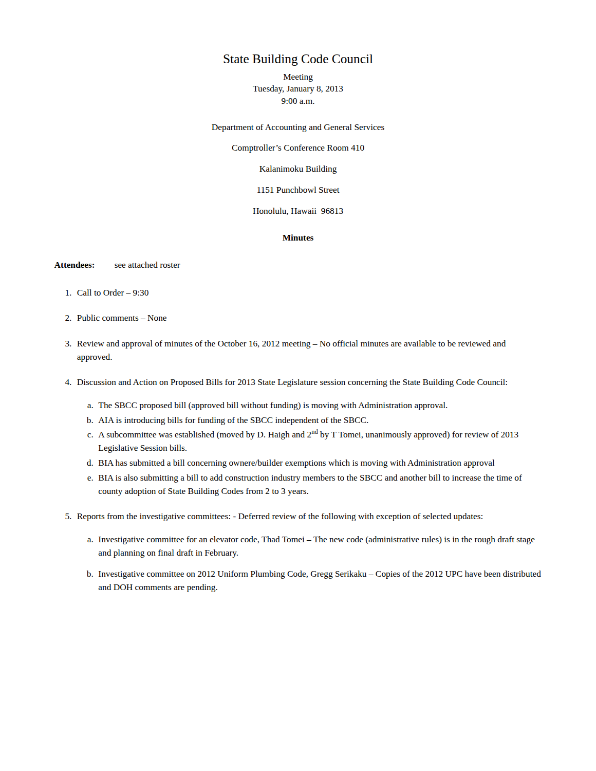State Building Code Council
Meeting
Tuesday, January 8, 2013
9:00 a.m.
Department of Accounting and General Services
Comptroller’s Conference Room 410
Kalanimoku Building
1151 Punchbowl Street
Honolulu, Hawaii 96813
Minutes
Attendees: see attached roster
Call to Order – 9:30
Public comments – None
Review and approval of minutes of the October 16, 2012 meeting – No official minutes are available to be reviewed and approved.
Discussion and Action on Proposed Bills for 2013 State Legislature session concerning the State Building Code Council:
The SBCC proposed bill (approved bill without funding) is moving with Administration approval.
AIA is introducing bills for funding of the SBCC independent of the SBCC.
A subcommittee was established (moved by D. Haigh and 2nd by T Tomei, unanimously approved) for review of 2013 Legislative Session bills.
BIA has submitted a bill concerning ownere/builder exemptions which is moving with Administration approval
BIA is also submitting a bill to add construction industry members to the SBCC and another bill to increase the time of county adoption of State Building Codes from 2 to 3 years.
Reports from the investigative committees: - Deferred review of the following with exception of selected updates:
Investigative committee for an elevator code, Thad Tomei – The new code (administrative rules) is in the rough draft stage and planning on final draft in February.
Investigative committee on 2012 Uniform Plumbing Code, Gregg Serikaku – Copies of the 2012 UPC have been distributed and DOH comments are pending.